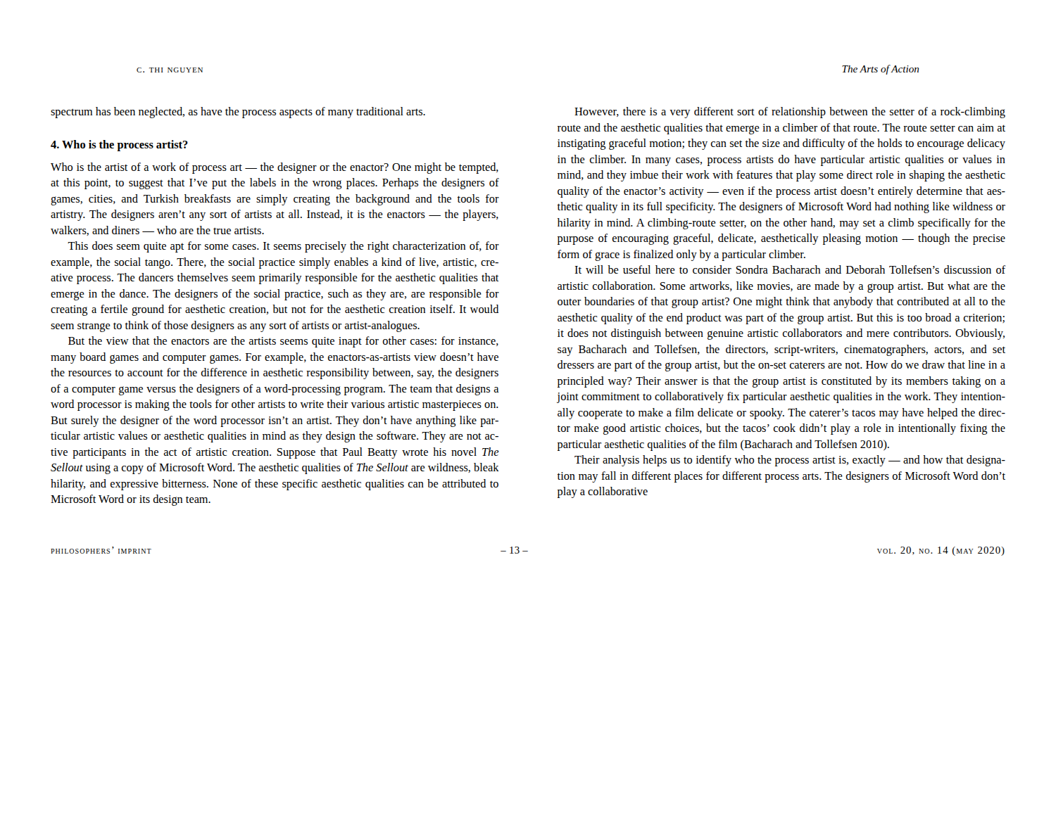c. thi nguyen
The Arts of Action
spectrum has been neglected, as have the process aspects of many traditional arts.
4. Who is the process artist?
Who is the artist of a work of process art — the designer or the enactor? One might be tempted, at this point, to suggest that I’ve put the labels in the wrong places. Perhaps the designers of games, cities, and Turkish breakfasts are simply creating the background and the tools for artistry. The designers aren’t any sort of artists at all. Instead, it is the enactors — the players, walkers, and diners — who are the true artists.
This does seem quite apt for some cases. It seems precisely the right characterization of, for example, the social tango. There, the social practice simply enables a kind of live, artistic, creative process. The dancers themselves seem primarily responsible for the aesthetic qualities that emerge in the dance. The designers of the social practice, such as they are, are responsible for creating a fertile ground for aesthetic creation, but not for the aesthetic creation itself. It would seem strange to think of those designers as any sort of artists or artist-analogues.
But the view that the enactors are the artists seems quite inapt for other cases: for instance, many board games and computer games. For example, the enactors-as-artists view doesn’t have the resources to account for the difference in aesthetic responsibility between, say, the designers of a computer game versus the designers of a word-processing program. The team that designs a word processor is making the tools for other artists to write their various artistic masterpieces on. But surely the designer of the word processor isn’t an artist. They don’t have anything like particular artistic values or aesthetic qualities in mind as they design the software. They are not active participants in the act of artistic creation. Suppose that Paul Beatty wrote his novel The Sellout using a copy of Microsoft Word. The aesthetic qualities of The Sellout are wildness, bleak hilarity, and expressive bitterness. None of these specific aesthetic qualities can be attributed to Microsoft Word or its design team.
However, there is a very different sort of relationship between the setter of a rock-climbing route and the aesthetic qualities that emerge in a climber of that route. The route setter can aim at instigating graceful motion; they can set the size and difficulty of the holds to encourage delicacy in the climber. In many cases, process artists do have particular artistic qualities or values in mind, and they imbue their work with features that play some direct role in shaping the aesthetic quality of the enactor’s activity — even if the process artist doesn’t entirely determine that aesthetic quality in its full specificity. The designers of Microsoft Word had nothing like wildness or hilarity in mind. A climbing-route setter, on the other hand, may set a climb specifically for the purpose of encouraging graceful, delicate, aesthetically pleasing motion — though the precise form of grace is finalized only by a particular climber.
It will be useful here to consider Sondra Bacharach and Deborah Tollefsen’s discussion of artistic collaboration. Some artworks, like movies, are made by a group artist. But what are the outer boundaries of that group artist? One might think that anybody that contributed at all to the aesthetic quality of the end product was part of the group artist. But this is too broad a criterion; it does not distinguish between genuine artistic collaborators and mere contributors. Obviously, say Bacharach and Tollefsen, the directors, script-writers, cinematographers, actors, and set dressers are part of the group artist, but the on-set caterers are not. How do we draw that line in a principled way? Their answer is that the group artist is constituted by its members taking on a joint commitment to collaboratively fix particular aesthetic qualities in the work. They intentionally cooperate to make a film delicate or spooky. The caterer’s tacos may have helped the director make good artistic choices, but the tacos’ cook didn’t play a role in intentionally fixing the particular aesthetic qualities of the film (Bacharach and Tollefsen 2010).
Their analysis helps us to identify who the process artist is, exactly — and how that designation may fall in different places for different process arts. The designers of Microsoft Word don’t play a collaborative
philosophers’ imprint
– 13 –
vol. 20, no. 14 (may 2020)